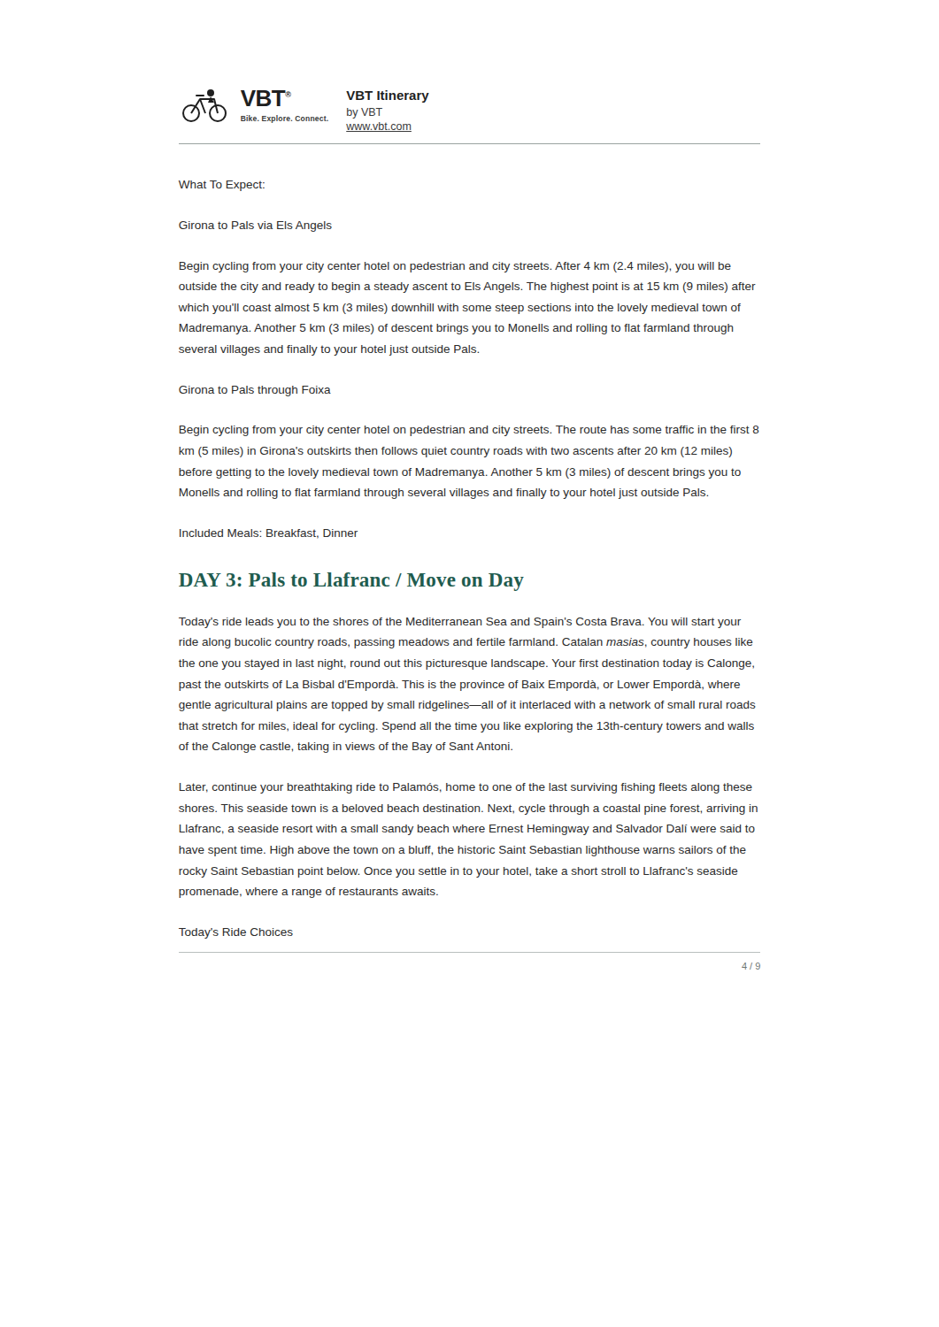VBT®
Bike. Explore. Connect.
VBT Itinerary
by VBT
www.vbt.com
What To Expect:
Girona to Pals via Els Angels
Begin cycling from your city center hotel on pedestrian and city streets. After 4 km (2.4 miles), you will be outside the city and ready to begin a steady ascent to Els Angels. The highest point is at 15 km (9 miles) after which you'll coast almost 5 km (3 miles) downhill with some steep sections into the lovely medieval town of Madremanya. Another 5 km (3 miles) of descent brings you to Monells and rolling to flat farmland through several villages and finally to your hotel just outside Pals.
Girona to Pals through Foixa
Begin cycling from your city center hotel on pedestrian and city streets. The route has some traffic in the first 8 km (5 miles) in Girona's outskirts then follows quiet country roads with two ascents after 20 km (12 miles) before getting to the lovely medieval town of Madremanya. Another 5 km (3 miles) of descent brings you to Monells and rolling to flat farmland through several villages and finally to your hotel just outside Pals.
Included Meals: Breakfast, Dinner
DAY 3: Pals to Llafranc / Move on Day
Today's ride leads you to the shores of the Mediterranean Sea and Spain's Costa Brava. You will start your ride along bucolic country roads, passing meadows and fertile farmland. Catalan masias, country houses like the one you stayed in last night, round out this picturesque landscape. Your first destination today is Calonge, past the outskirts of La Bisbal d'Empordà. This is the province of Baix Empordà, or Lower Empordà, where gentle agricultural plains are topped by small ridgelines—all of it interlaced with a network of small rural roads that stretch for miles, ideal for cycling. Spend all the time you like exploring the 13th-century towers and walls of the Calonge castle, taking in views of the Bay of Sant Antoni.
Later, continue your breathtaking ride to Palamós, home to one of the last surviving fishing fleets along these shores. This seaside town is a beloved beach destination. Next, cycle through a coastal pine forest, arriving in Llafranc, a seaside resort with a small sandy beach where Ernest Hemingway and Salvador Dalí were said to have spent time. High above the town on a bluff, the historic Saint Sebastian lighthouse warns sailors of the rocky Saint Sebastian point below. Once you settle in to your hotel, take a short stroll to Llafranc's seaside promenade, where a range of restaurants awaits.
Today's Ride Choices
4 / 9